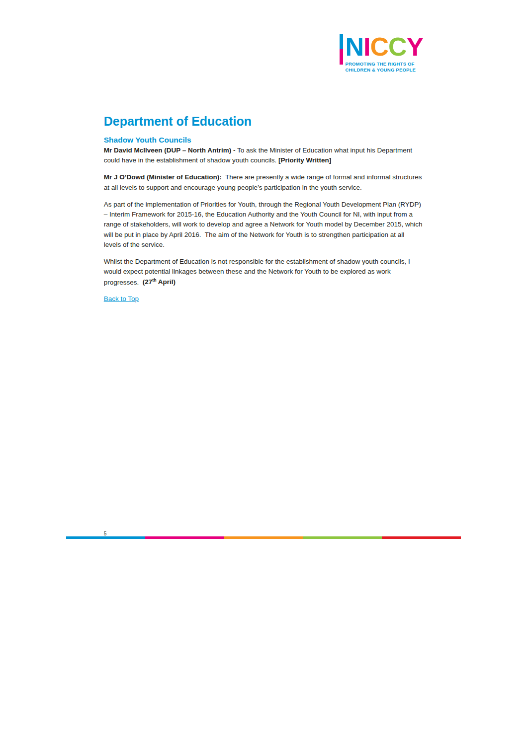NICCY
Promoting the rights of
children & young people
Department of Education
Shadow Youth Councils
Mr David McIlveen (DUP – North Antrim) - To ask the Minister of Education what input his Department could have in the establishment of shadow youth councils. [Priority Written]
Mr J O’Dowd (Minister of Education): There are presently a wide range of formal and informal structures at all levels to support and encourage young people’s participation in the youth service.
As part of the implementation of Priorities for Youth, through the Regional Youth Development Plan (RYDP) – Interim Framework for 2015-16, the Education Authority and the Youth Council for NI, with input from a range of stakeholders, will work to develop and agree a Network for Youth model by December 2015, which will be put in place by April 2016. The aim of the Network for Youth is to strengthen participation at all levels of the service.
Whilst the Department of Education is not responsible for the establishment of shadow youth councils, I would expect potential linkages between these and the Network for Youth to be explored as work progresses. (27th April)
Back to Top
5